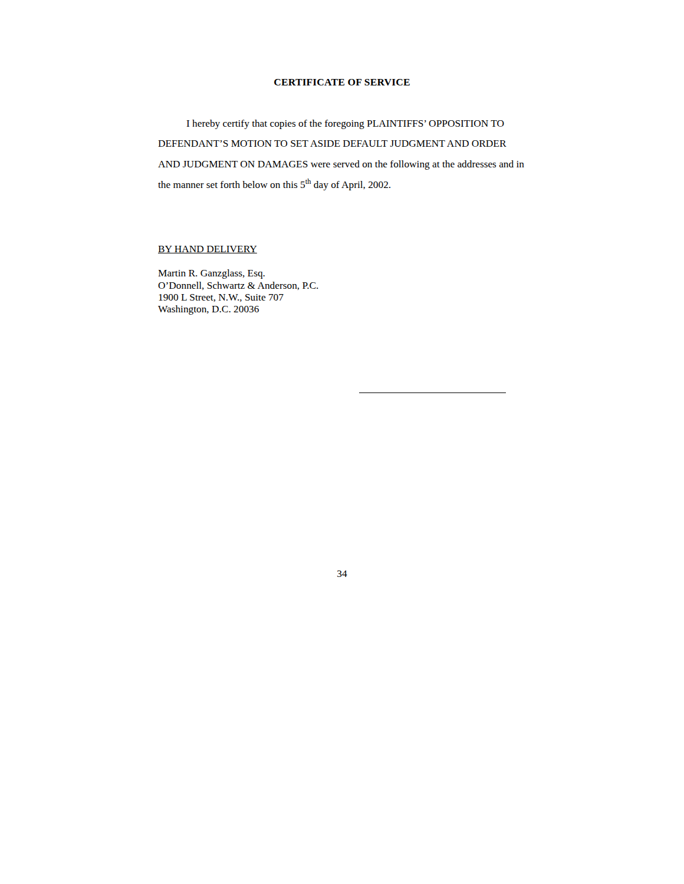CERTIFICATE OF SERVICE
I hereby certify that copies of the foregoing PLAINTIFFS’ OPPOSITION TO DEFENDANT’S MOTION TO SET ASIDE DEFAULT JUDGMENT AND ORDER AND JUDGMENT ON DAMAGES were served on the following at the addresses and in the manner set forth below on this 5th day of April, 2002.
BY HAND DELIVERY
Martin R. Ganzglass, Esq.
O’Donnell, Schwartz & Anderson, P.C.
1900 L Street, N.W., Suite 707
Washington, D.C. 20036
34